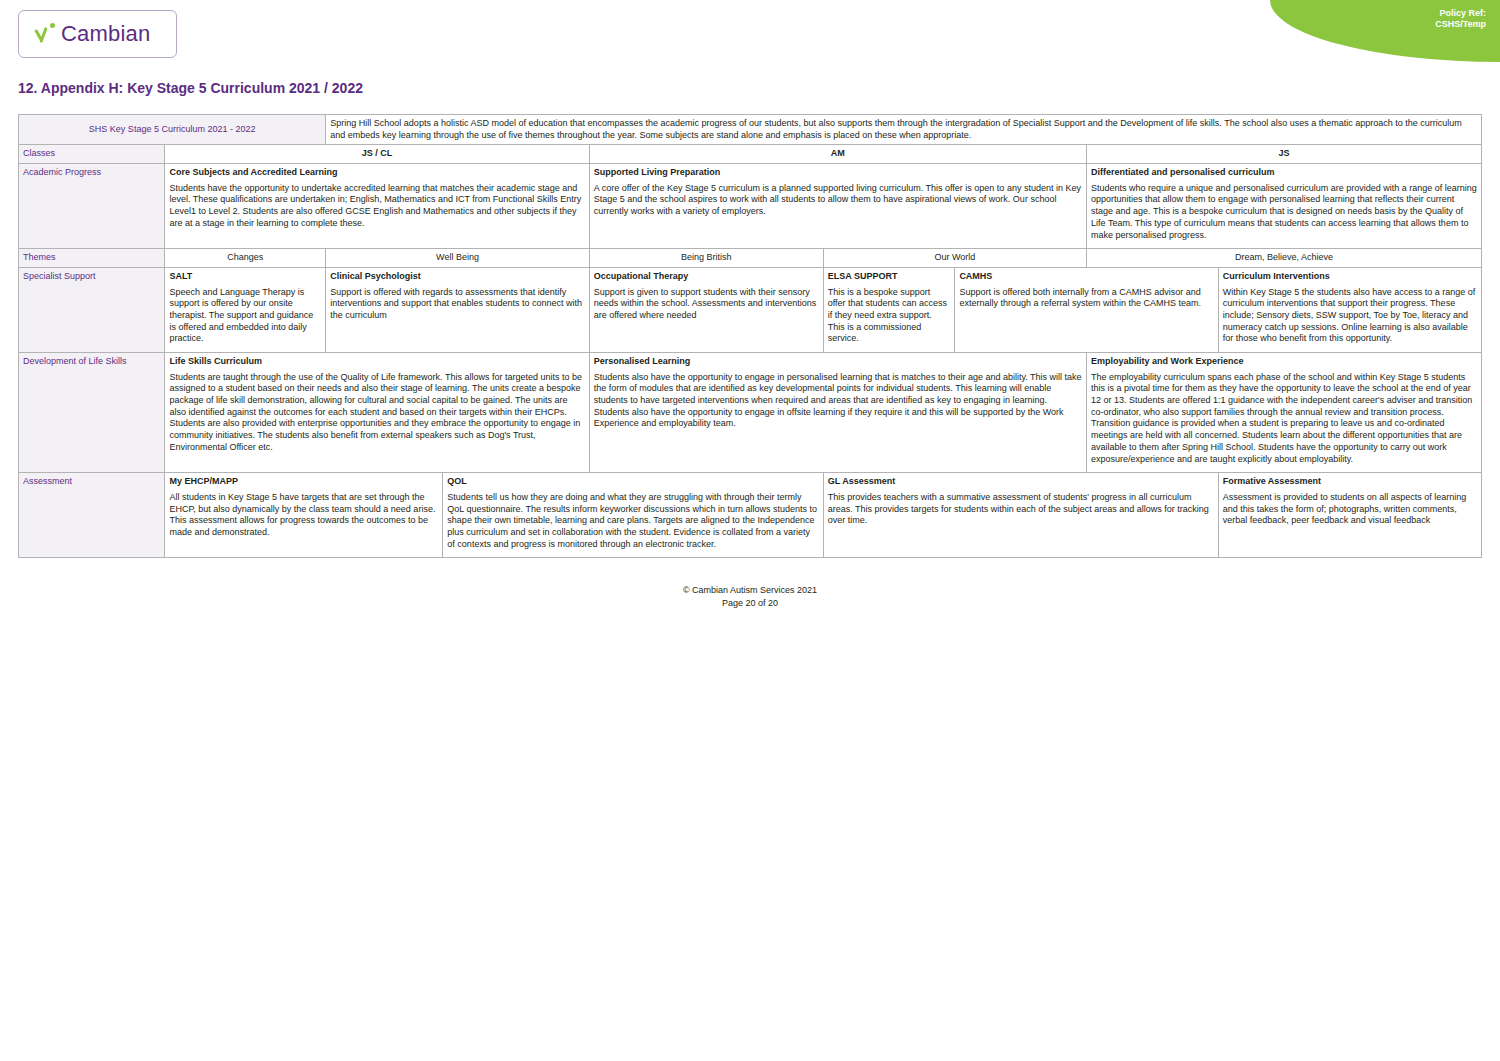Policy Ref:
CSHS/Temp
Cambian
12. Appendix H: Key Stage 5 Curriculum 2021 / 2022
| SHS Key Stage 5 Curriculum 2021 - 2022 | Spring Hill School adopts a holistic ASD model of education that encompasses the academic progress of our students, but also supports them through the intergradation of Specialist Support and the Development of life skills. The school also uses a thematic approach to the curriculum and embeds key learning through the use of five themes throughout the year. Some subjects are stand alone and emphasis is placed on these when appropriate. |
| Classes | JS / CL | AM | JS |
| Academic Progress | Core Subjects and Accredited Learning Students have the opportunity to undertake accredited learning that matches their academic stage and level. These qualifications are undertaken in; English, Mathematics and ICT from Functional Skills Entry Level1 to Level 2. Students are also offered GCSE English and Mathematics and other subjects if they are at a stage in their learning to complete these. | Supported Living Preparation A core offer of the Key Stage 5 curriculum is a planned supported living curriculum. This offer is open to any student in Key Stage 5 and the school aspires to work with all students to allow them to have aspirational views of work. Our school currently works with a variety of employers. | Differentiated and personalised curriculum Students who require a unique and personalised curriculum are provided with a range of learning opportunities that allow them to engage with personalised learning that reflects their current stage and age. This is a bespoke curriculum that is designed on needs basis by the Quality of Life Team. This type of curriculum means that students can access learning that allows them to make personalised progress. |
| Themes | Changes | Well Being | Being British | Our World | Dream, Believe, Achieve |
| Specialist Support | SALT Speech and Language Therapy is support is offered by our onsite therapist. The support and guidance is offered and embedded into daily practice. | Clinical Psychologist Support is offered with regards to assessments that identify interventions and support that enables students to connect with the curriculum | Occupational Therapy Support is given to support students with their sensory needs within the school. Assessments and interventions are offered where needed | ELSA SUPPORT This is a bespoke support offer that students can access if they need extra support. This is a commissioned service. | CAMHS Support is offered both internally from a CAMHS advisor and externally through a referral system within the CAMHS team. | Curriculum Interventions Within Key Stage 5 the students also have access to a range of curriculum interventions that support their progress. These include; Sensory diets, SSW support, Toe by Toe, literacy and numeracy catch up sessions. Online learning is also available for those who benefit from this opportunity. |
| Development of Life Skills | Life Skills Curriculum Students are taught through the use of the Quality of Life framework. This allows for targeted units to be assigned to a student based on their needs and also their stage of learning. The units create a bespoke package of life skill demonstration, allowing for cultural and social capital to be gained. The units are also identified against the outcomes for each student and based on their targets within their EHCPs. Students are also provided with enterprise opportunities and they embrace the opportunity to engage in community initiatives. The students also benefit from external speakers such as Dog's Trust, Environmental Officer etc. | Personalised Learning Students also have the opportunity to engage in personalised learning that is matches to their age and ability. This will take the form of modules that are identified as key developmental points for individual students. This learning will enable students to have targeted interventions when required and areas that are identified as key to engaging in learning. Students also have the opportunity to engage in offsite learning if they require it and this will be supported by the Work Experience and employability team. | Employability and Work Experience The employability curriculum spans each phase of the school and within Key Stage 5 students this is a pivotal time for them as they have the opportunity to leave the school at the end of year 12 or 13. Students are offered 1:1 guidance with the independent career's adviser and transition co-ordinator, who also support families through the annual review and transition process. Transition guidance is provided when a student is preparing to leave us and co-ordinated meetings are held with all concerned. Students learn about the different opportunities that are available to them after Spring Hill School. Students have the opportunity to carry out work exposure/experience and are taught explicitly about employability. |
| Assessment | My EHCP/MAPP All students in Key Stage 5 have targets that are set through the EHCP, but also dynamically by the class team should a need arise. This assessment allows for progress towards the outcomes to be made and demonstrated. | QOL Students tell us how they are doing and what they are struggling with through their termly QoL questionnaire. The results inform keyworker discussions which in turn allows students to shape their own timetable, learning and care plans. Targets are aligned to the Independence plus curriculum and set in collaboration with the student. Evidence is collated from a variety of contexts and progress is monitored through an electronic tracker. | GL Assessment This provides teachers with a summative assessment of students' progress in all curriculum areas. This provides targets for students within each of the subject areas and allows for tracking over time. | Formative Assessment Assessment is provided to students on all aspects of learning and this takes the form of; photographs, written comments, verbal feedback, peer feedback and visual feedback |
© Cambian Autism Services 2021
Page 20 of 20